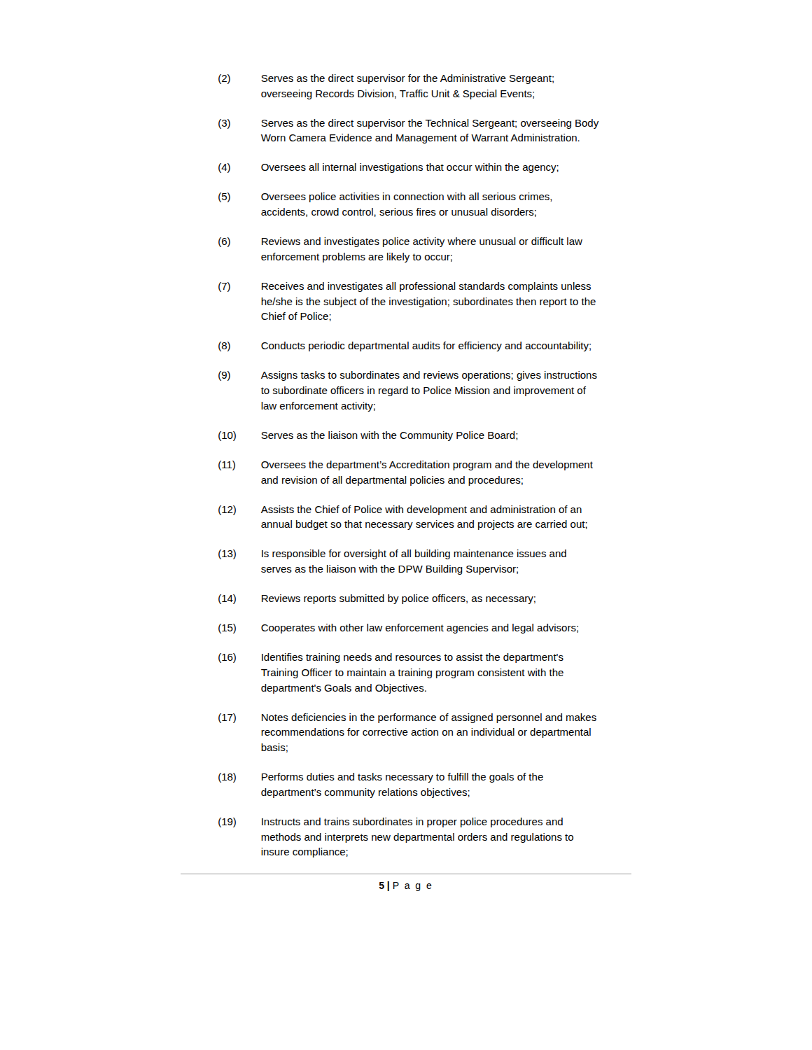(2) Serves as the direct supervisor for the Administrative Sergeant; overseeing Records Division, Traffic Unit & Special Events;
(3) Serves as the direct supervisor the Technical Sergeant; overseeing Body Worn Camera Evidence and Management of Warrant Administration.
(4) Oversees all internal investigations that occur within the agency;
(5) Oversees police activities in connection with all serious crimes, accidents, crowd control, serious fires or unusual disorders;
(6) Reviews and investigates police activity where unusual or difficult law enforcement problems are likely to occur;
(7) Receives and investigates all professional standards complaints unless he/she is the subject of the investigation; subordinates then report to the Chief of Police;
(8) Conducts periodic departmental audits for efficiency and accountability;
(9) Assigns tasks to subordinates and reviews operations; gives instructions to subordinate officers in regard to Police Mission and improvement of law enforcement activity;
(10) Serves as the liaison with the Community Police Board;
(11) Oversees the department’s Accreditation program and the development and revision of all departmental policies and procedures;
(12) Assists the Chief of Police with development and administration of an annual budget so that necessary services and projects are carried out;
(13) Is responsible for oversight of all building maintenance issues and serves as the liaison with the DPW Building Supervisor;
(14) Reviews reports submitted by police officers, as necessary;
(15) Cooperates with other law enforcement agencies and legal advisors;
(16) Identifies training needs and resources to assist the department's Training Officer to maintain a training program consistent with the department's Goals and Objectives.
(17) Notes deficiencies in the performance of assigned personnel and makes recommendations for corrective action on an individual or departmental basis;
(18) Performs duties and tasks necessary to fulfill the goals of the department’s community relations objectives;
(19) Instructs and trains subordinates in proper police procedures and methods and interprets new departmental orders and regulations to insure compliance;
5 | P a g e